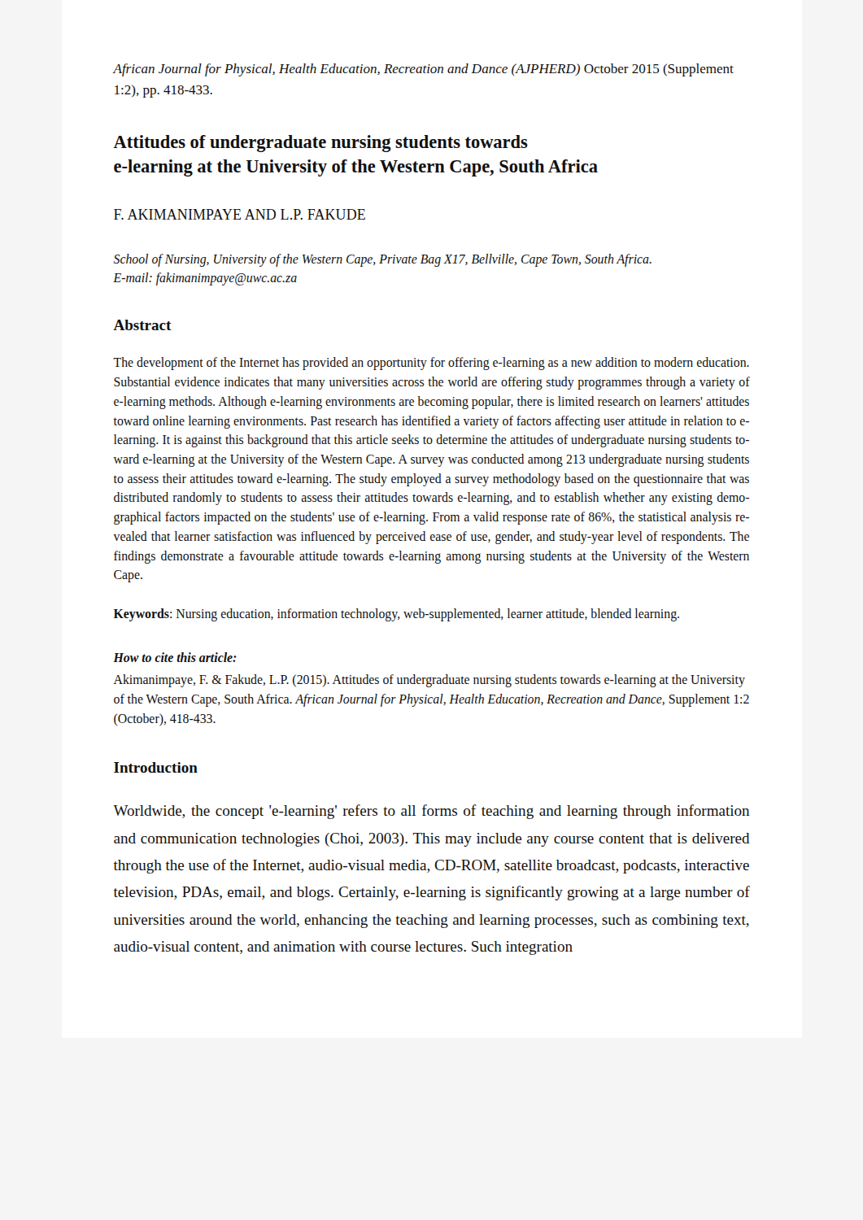African Journal for Physical, Health Education, Recreation and Dance (AJPHERD) October 2015 (Supplement 1:2), pp. 418-433.
Attitudes of undergraduate nursing students towards
e-learning at the University of the Western Cape, South Africa
F. AKIMANIMPAYE AND L.P. FAKUDE
School of Nursing, University of the Western Cape, Private Bag X17, Bellville, Cape Town, South Africa.
E-mail: fakimanimpaye@uwc.ac.za
Abstract
The development of the Internet has provided an opportunity for offering e-learning as a new addition to modern education. Substantial evidence indicates that many universities across the world are offering study programmes through a variety of e-learning methods. Although e-learning environments are becoming popular, there is limited research on learners' attitudes toward online learning environments. Past research has identified a variety of factors affecting user attitude in relation to e-learning. It is against this background that this article seeks to determine the attitudes of undergraduate nursing students toward e-learning at the University of the Western Cape. A survey was conducted among 213 undergraduate nursing students to assess their attitudes toward e-learning. The study employed a survey methodology based on the questionnaire that was distributed randomly to students to assess their attitudes towards e-learning, and to establish whether any existing demographical factors impacted on the students' use of e-learning. From a valid response rate of 86%, the statistical analysis revealed that learner satisfaction was influenced by perceived ease of use, gender, and study-year level of respondents. The findings demonstrate a favourable attitude towards e-learning among nursing students at the University of the Western Cape.
Keywords: Nursing education, information technology, web-supplemented, learner attitude, blended learning.
How to cite this article:
Akimanimpaye, F. & Fakude, L.P. (2015). Attitudes of undergraduate nursing students towards e-learning at the University of the Western Cape, South Africa. African Journal for Physical, Health Education, Recreation and Dance, Supplement 1:2 (October), 418-433.
Introduction
Worldwide, the concept 'e-learning' refers to all forms of teaching and learning through information and communication technologies (Choi, 2003). This may include any course content that is delivered through the use of the Internet, audio-visual media, CD-ROM, satellite broadcast, podcasts, interactive television, PDAs, email, and blogs. Certainly, e-learning is significantly growing at a large number of universities around the world, enhancing the teaching and learning processes, such as combining text, audio-visual content, and animation with course lectures. Such integration